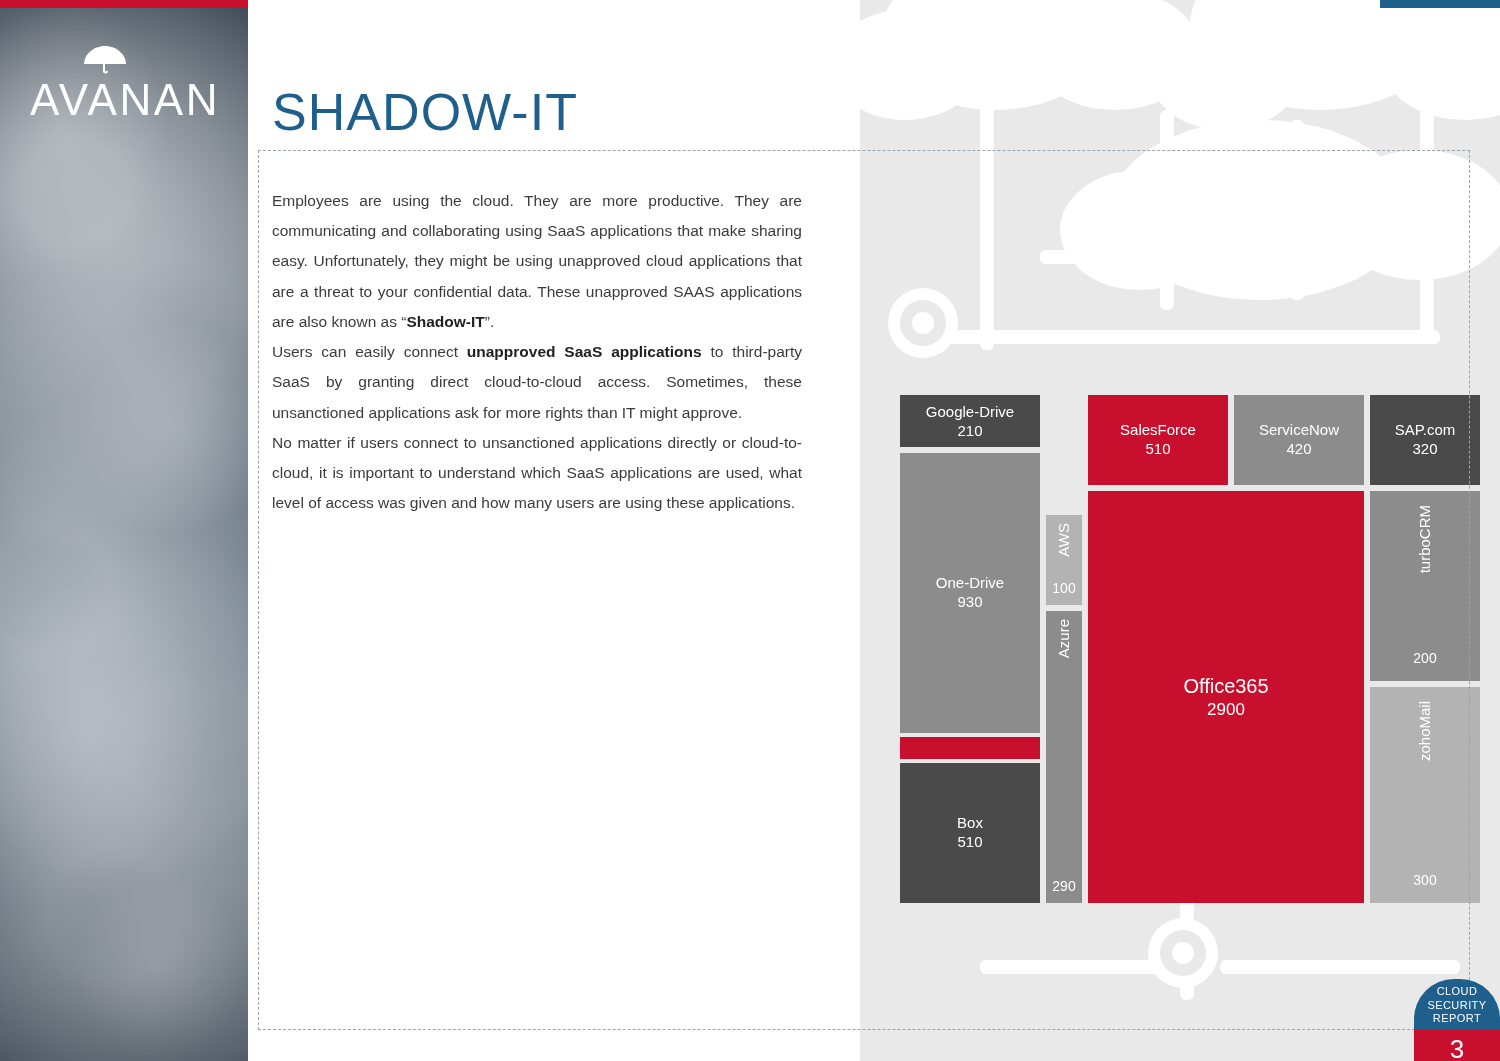AVANAN
SHADOW-IT
Employees are using the cloud. They are more productive. They are communicating and collaborating using SaaS applications that make sharing easy. Unfortunately, they might be using unapproved cloud applications that are a threat to your confidential data. These unapproved SAAS applications are also known as “Shadow-IT”.
Users can easily connect unapproved SaaS applications to third-party SaaS by granting direct cloud-to-cloud access. Sometimes, these unsanctioned applications ask for more rights than IT might approve.
No matter if users connect to unsanctioned applications directly or cloud-to-cloud, it is important to understand which SaaS applications are used, what level of access was given and how many users are using these applications.
Google-Drive 210
One-Drive 930
Box 510
AWS 100
Azure 290
SalesForce 510
ServiceNow 420
SAP.com 320
Office365 2900
turboCRM 200
zohoMail 300
CLOUD
SECURITY
REPORT
3